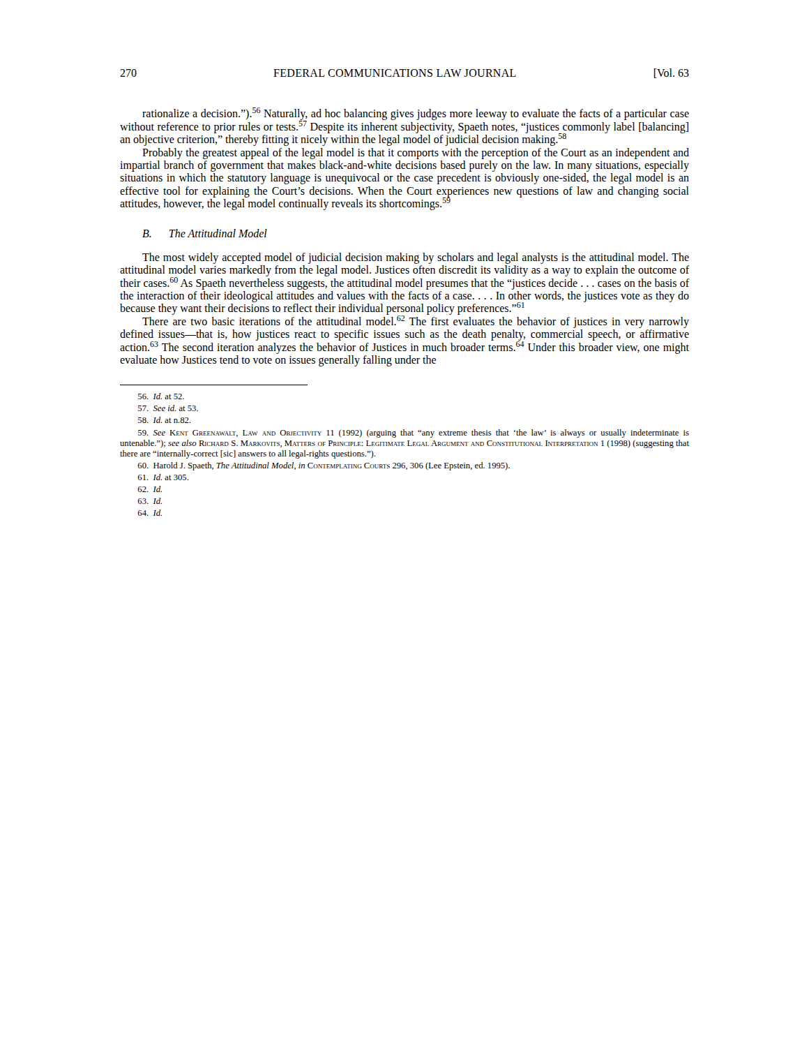270 FEDERAL COMMUNICATIONS LAW JOURNAL [Vol. 63
rationalize a decision.”).56 Naturally, ad hoc balancing gives judges more leeway to evaluate the facts of a particular case without reference to prior rules or tests.57 Despite its inherent subjectivity, Spaeth notes, “justices commonly label [balancing] an objective criterion,” thereby fitting it nicely within the legal model of judicial decision making.58
Probably the greatest appeal of the legal model is that it comports with the perception of the Court as an independent and impartial branch of government that makes black-and-white decisions based purely on the law. In many situations, especially situations in which the statutory language is unequivocal or the case precedent is obviously one-sided, the legal model is an effective tool for explaining the Court’s decisions. When the Court experiences new questions of law and changing social attitudes, however, the legal model continually reveals its shortcomings.59
B. The Attitudinal Model
The most widely accepted model of judicial decision making by scholars and legal analysts is the attitudinal model. The attitudinal model varies markedly from the legal model. Justices often discredit its validity as a way to explain the outcome of their cases.60 As Spaeth nevertheless suggests, the attitudinal model presumes that the “justices decide . . . cases on the basis of the interaction of their ideological attitudes and values with the facts of a case. . . . In other words, the justices vote as they do because they want their decisions to reflect their individual personal policy preferences.”61
There are two basic iterations of the attitudinal model.62 The first evaluates the behavior of justices in very narrowly defined issues—that is, how justices react to specific issues such as the death penalty, commercial speech, or affirmative action.63 The second iteration analyzes the behavior of Justices in much broader terms.64 Under this broader view, one might evaluate how Justices tend to vote on issues generally falling under the
Id. at 52.
See id. at 53.
Id. at n.82.
See Kent Greenawalt, Law and Objectivity 11 (1992) (arguing that “any extreme thesis that ‘the law’ is always or usually indeterminate is untenable.”); see also Richard S. Markovits, Matters of Principle: Legitimate Legal Argument and Constitutional Interpretation 1 (1998) (suggesting that there are “internally-correct [sic] answers to all legal-rights questions.”).
Harold J. Spaeth, The Attitudinal Model, in Contemplating Courts 296, 306 (Lee Epstein, ed. 1995).
Id. at 305.
Id.
Id.
Id.